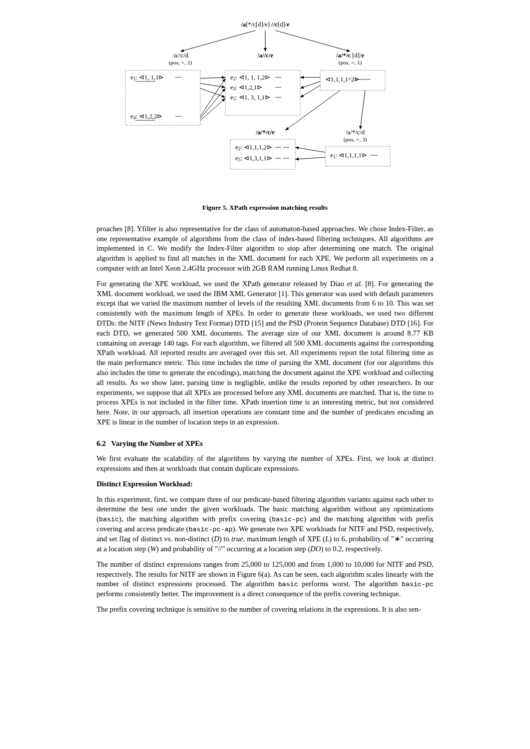/a[*/c[d]/e] //c[d]/e /a//c/d (pos, =, 2) /a//c/e /a/*/c [d]/e (pos, =, 1) e1: ⊲1, 1,1⊳ e4: ⊲1,2,2⊳ e2: ⊲1, 1, 1,2⊳ e3: ⊲1,2,1⊳ e5: ⊲1, 3, 1,1⊳ ⊲1,1,1,1^2⊳ /a/*/c/e e2: ⊲1,1,1,2⊳ e5: ⊲1,3,1,1⊳ /a/*/c/d (pos, =, 3) e1: ⊲1,1,1,1⊳
Figure 5. XPath expression matching results
proaches [8]. Yfilter is also representative for the class of automaton-based approaches. We chose Index-Filter, as one representative example of algorithms from the class of index-based filtering techniques. All algorithms are implemented in C. We modify the Index-Filter algorithm to stop after determining one match. The original algorithm is applied to find all matches in the XML document for each XPE. We perform all experiments on a computer with an Intel Xeon 2.4GHz processor with 2GB RAM running Linux Redhat 8.
For generating the XPE workload, we used the XPath generator released by Diao et al. [8]. For generating the XML document workload, we used the IBM XML Generator [1]. This generator was used with default parameters except that we varied the maximum number of levels of the resulting XML documents from 6 to 10. This was set consistently with the maximum length of XPEs. In order to generate these workloads, we used two different DTDs: the NITF (News Industry Text Format) DTD [15] and the PSD (Protein Sequence Database) DTD [16]. For each DTD, we generated 500 XML documents. The average size of our XML document is around 8.77 KB containing on average 140 tags. For each algorithm, we filtered all 500 XML documents against the corresponding XPath workload. All reported results are averaged over this set. All experiments report the total filtering time as the main performance metric. This time includes the time of parsing the XML document (for our algorithms this also includes the time to generate the encodings), matching the document against the XPE workload and collecting all results. As we show later, parsing time is negligible, unlike the results reported by other researchers. In our experiments, we suppose that all XPEs are processed before any XML documents are matched. That is, the time to process XPEs is not included in the filter time. XPath insertion time is an interesting metric, but not considered here. Note, in our approach, all insertion operations are constant time and the number of predicates encoding an XPE is linear in the number of location steps in an expression.
6.2 Varying the Number of XPEs
We first evaluate the scalability of the algorithms by varying the number of XPEs. First, we look at distinct expressions and then at workloads that contain duplicate expressions.
Distinct Expression Workload:
In this experiment, first, we compare three of our predicate-based filtering algorithm variants against each other to determine the best one under the given workloads. The basic matching algorithm without any optimizations (basic), the matching algorithm with prefix covering (basic-pc) and the matching algorithm with prefix covering and access predicate (basic-pc-ap). We generate two XPE workloads for NITF and PSD, respectively, and set flag of distinct vs. non-distinct (D) to true, maximum length of XPE (L) to 6, probability of "∗" occurring at a location step (W) and probability of "//" occurring at a location step (DO) to 0.2, respectively.
The number of distinct expressions ranges from 25,000 to 125,000 and from 1,000 to 10,000 for NITF and PSD, respectively. The results for NITF are shown in Figure 6(a). As can be seen, each algorithm scales linearly with the number of distinct expressions processed. The algorithm basic performs worst. The algorithm basic-pc performs consistently better. The improvement is a direct consequence of the prefix covering technique.
The prefix covering technique is sensitive to the number of covering relations in the expressions. It is also sen-